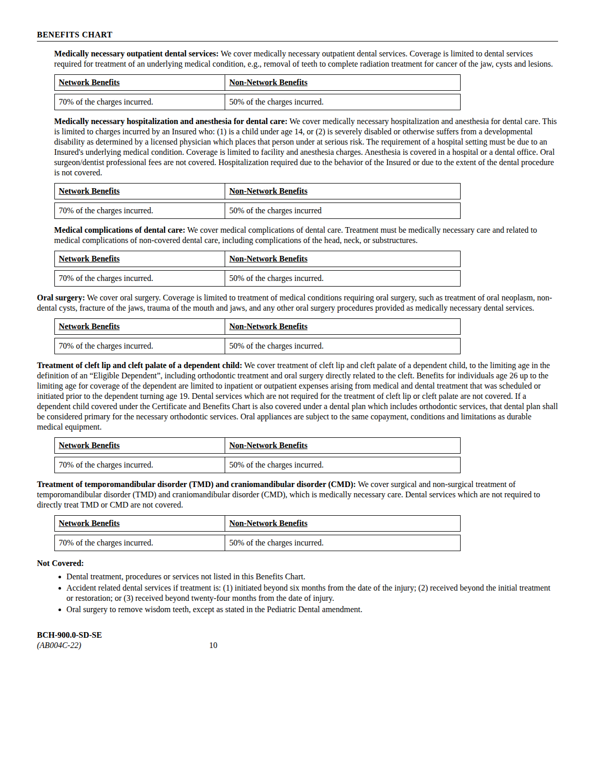BENEFITS CHART
Medically necessary outpatient dental services: We cover medically necessary outpatient dental services. Coverage is limited to dental services required for treatment of an underlying medical condition, e.g., removal of teeth to complete radiation treatment for cancer of the jaw, cysts and lesions.
| Network Benefits | Non-Network Benefits |
| --- | --- |
| 70% of the charges incurred. | 50% of the charges incurred. |
Medically necessary hospitalization and anesthesia for dental care: We cover medically necessary hospitalization and anesthesia for dental care. This is limited to charges incurred by an Insured who: (1) is a child under age 14, or (2) is severely disabled or otherwise suffers from a developmental disability as determined by a licensed physician which places that person under at serious risk. The requirement of a hospital setting must be due to an Insured's underlying medical condition. Coverage is limited to facility and anesthesia charges. Anesthesia is covered in a hospital or a dental office. Oral surgeon/dentist professional fees are not covered. Hospitalization required due to the behavior of the Insured or due to the extent of the dental procedure is not covered.
| Network Benefits | Non-Network Benefits |
| --- | --- |
| 70% of the charges incurred. | 50% of the charges incurred |
Medical complications of dental care: We cover medical complications of dental care. Treatment must be medically necessary care and related to medical complications of non-covered dental care, including complications of the head, neck, or substructures.
| Network Benefits | Non-Network Benefits |
| --- | --- |
| 70% of the charges incurred. | 50% of the charges incurred. |
Oral surgery: We cover oral surgery. Coverage is limited to treatment of medical conditions requiring oral surgery, such as treatment of oral neoplasm, non-dental cysts, fracture of the jaws, trauma of the mouth and jaws, and any other oral surgery procedures provided as medically necessary dental services.
| Network Benefits | Non-Network Benefits |
| --- | --- |
| 70% of the charges incurred. | 50% of the charges incurred. |
Treatment of cleft lip and cleft palate of a dependent child: We cover treatment of cleft lip and cleft palate of a dependent child, to the limiting age in the definition of an “Eligible Dependent”, including orthodontic treatment and oral surgery directly related to the cleft. Benefits for individuals age 26 up to the limiting age for coverage of the dependent are limited to inpatient or outpatient expenses arising from medical and dental treatment that was scheduled or initiated prior to the dependent turning age 19. Dental services which are not required for the treatment of cleft lip or cleft palate are not covered. If a dependent child covered under the Certificate and Benefits Chart is also covered under a dental plan which includes orthodontic services, that dental plan shall be considered primary for the necessary orthodontic services. Oral appliances are subject to the same copayment, conditions and limitations as durable medical equipment.
| Network Benefits | Non-Network Benefits |
| --- | --- |
| 70% of the charges incurred. | 50% of the charges incurred. |
Treatment of temporomandibular disorder (TMD) and craniomandibular disorder (CMD): We cover surgical and non-surgical treatment of temporomandibular disorder (TMD) and craniomandibular disorder (CMD), which is medically necessary care. Dental services which are not required to directly treat TMD or CMD are not covered.
| Network Benefits | Non-Network Benefits |
| --- | --- |
| 70% of the charges incurred. | 50% of the charges incurred. |
Not Covered:
Dental treatment, procedures or services not listed in this Benefits Chart.
Accident related dental services if treatment is: (1) initiated beyond six months from the date of the injury; (2) received beyond the initial treatment or restoration; or (3) received beyond twenty-four months from the date of injury.
Oral surgery to remove wisdom teeth, except as stated in the Pediatric Dental amendment.
BCH-900.0-SD-SE
(AB004C-22) 10